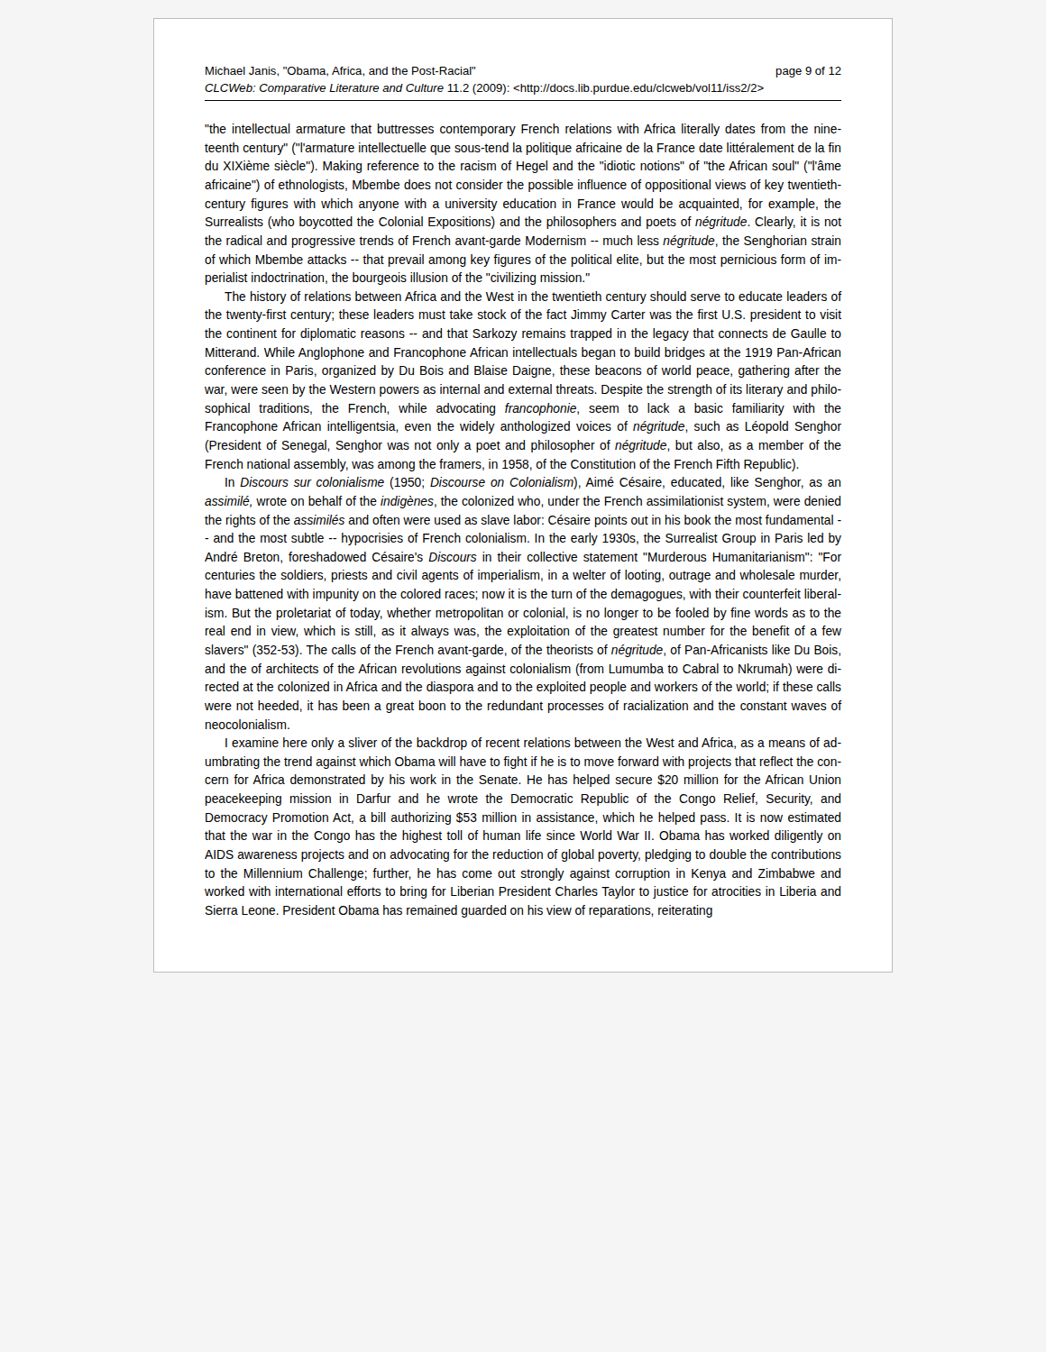Michael Janis, "Obama, Africa, and the Post-Racial" page 9 of 12
CLCWeb: Comparative Literature and Culture 11.2 (2009): <http://docs.lib.purdue.edu/clcweb/vol11/iss2/2>
"the intellectual armature that buttresses contemporary French relations with Africa literally dates from the nineteenth century" ("l'armature intellectuelle que sous-tend la politique africaine de la France date littéralement de la fin du XIXième siècle"). Making reference to the racism of Hegel and the "idiotic notions" of "the African soul" ("l'âme africaine") of ethnologists, Mbembe does not consider the possible influence of oppositional views of key twentieth-century figures with which anyone with a university education in France would be acquainted, for example, the Surrealists (who boycotted the Colonial Expositions) and the philosophers and poets of négritude. Clearly, it is not the radical and progressive trends of French avant-garde Modernism -- much less négritude, the Senghorian strain of which Mbembe attacks -- that prevail among key figures of the political elite, but the most pernicious form of imperialist indoctrination, the bourgeois illusion of the "civilizing mission."
The history of relations between Africa and the West in the twentieth century should serve to educate leaders of the twenty-first century; these leaders must take stock of the fact Jimmy Carter was the first U.S. president to visit the continent for diplomatic reasons -- and that Sarkozy remains trapped in the legacy that connects de Gaulle to Mitterand. While Anglophone and Francophone African intellectuals began to build bridges at the 1919 Pan-African conference in Paris, organized by Du Bois and Blaise Daigne, these beacons of world peace, gathering after the war, were seen by the Western powers as internal and external threats. Despite the strength of its literary and philosophical traditions, the French, while advocating francophonie, seem to lack a basic familiarity with the Francophone African intelligentsia, even the widely anthologized voices of négritude, such as Léopold Senghor (President of Senegal, Senghor was not only a poet and philosopher of négritude, but also, as a member of the French national assembly, was among the framers, in 1958, of the Constitution of the French Fifth Republic).
In Discours sur colonialisme (1950; Discourse on Colonialism), Aimé Césaire, educated, like Senghor, as an assimilé, wrote on behalf of the indigènes, the colonized who, under the French assimilationist system, were denied the rights of the assimilés and often were used as slave labor: Césaire points out in his book the most fundamental -- and the most subtle -- hypocrisies of French colonialism. In the early 1930s, the Surrealist Group in Paris led by André Breton, foreshadowed Césaire's Discours in their collective statement "Murderous Humanitarianism": "For centuries the soldiers, priests and civil agents of imperialism, in a welter of looting, outrage and wholesale murder, have battened with impunity on the colored races; now it is the turn of the demagogues, with their counterfeit liberalism. But the proletariat of today, whether metropolitan or colonial, is no longer to be fooled by fine words as to the real end in view, which is still, as it always was, the exploitation of the greatest number for the benefit of a few slavers" (352-53). The calls of the French avant-garde, of the theorists of négritude, of Pan-Africanists like Du Bois, and the of architects of the African revolutions against colonialism (from Lumumba to Cabral to Nkrumah) were directed at the colonized in Africa and the diaspora and to the exploited people and workers of the world; if these calls were not heeded, it has been a great boon to the redundant processes of racialization and the constant waves of neocolonialism.
I examine here only a sliver of the backdrop of recent relations between the West and Africa, as a means of adumbrating the trend against which Obama will have to fight if he is to move forward with projects that reflect the concern for Africa demonstrated by his work in the Senate. He has helped secure $20 million for the African Union peacekeeping mission in Darfur and he wrote the Democratic Republic of the Congo Relief, Security, and Democracy Promotion Act, a bill authorizing $53 million in assistance, which he helped pass. It is now estimated that the war in the Congo has the highest toll of human life since World War II. Obama has worked diligently on AIDS awareness projects and on advocating for the reduction of global poverty, pledging to double the contributions to the Millennium Challenge; further, he has come out strongly against corruption in Kenya and Zimbabwe and worked with international efforts to bring for Liberian President Charles Taylor to justice for atrocities in Liberia and Sierra Leone. President Obama has remained guarded on his view of reparations, reiterating